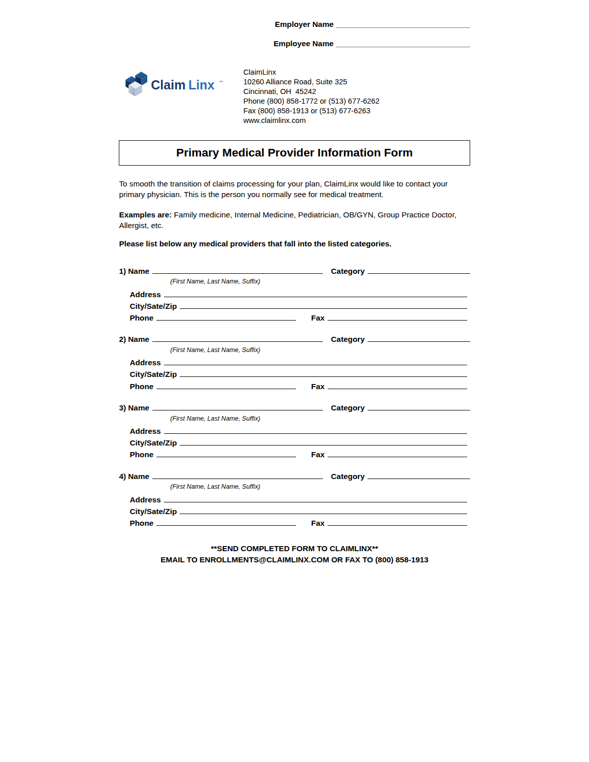Employer Name _______________________________
Employee Name _______________________________
Claim Linx ™
ClaimLinx
10260 Alliance Road, Suite 325
Cincinnati, OH 45242
Phone (800) 858-1772 or (513) 677-6262
Fax (800) 858-1913 or (513) 677-6263
www.claimlinx.com
Primary Medical Provider Information Form
To smooth the transition of claims processing for your plan, ClaimLinx would like to contact your primary physician. This is the person you normally see for medical treatment.
Examples are: Family medicine, Internal Medicine, Pediatrician, OB/GYN, Group Practice Doctor, Allergist, etc.
Please list below any medical providers that fall into the listed categories.
1) Name Category
(First Name, Last Name, Suffix)
Address
City/Sate/Zip
Phone Fax
2) Name Category
(First Name, Last Name, Suffix)
Address
City/Sate/Zip
Phone Fax
3) Name Category
(First Name, Last Name, Suffix)
Address
City/Sate/Zip
Phone Fax
4) Name Category
(First Name, Last Name, Suffix)
Address
City/Sate/Zip
Phone Fax
**SEND COMPLETED FORM TO CLAIMLINX**
EMAIL TO ENROLLMENTS@CLAIMLINX.COM OR FAX TO (800) 858-1913